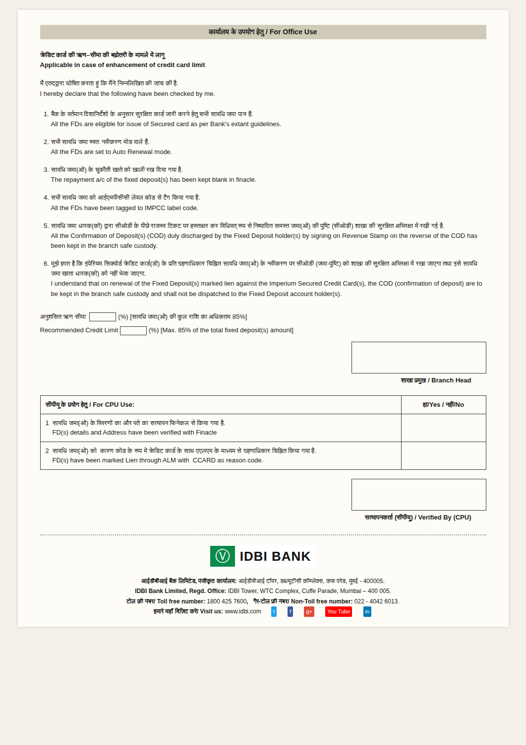कार्यालय के उपयोग हेतु / For Office Use
क्रेडिट कार्ड की ऋण–सीमा की बढ़ोतरी के मामले में लागू
Applicable in case of enhancement of credit card limit
मैं एतद्द्वारा घोषित करता हूं कि मैंने निम्नलिखित की जांच की है.
I hereby declare that the following have been checked by me.
बैंक के वर्तमान दिशानिर्देशों के अनुसार सुरक्षित कार्ड जारी करने हेतु सभी सावधि जमा पात्र हैं. All the FDs are eligible for issue of Secured card as per Bank's extant guidelines.
सभी सावधि जमा स्वतः नवीकरण मोड वाले हैं. All the FDs are set to Auto Renewal mode.
सावधि जमा(ओं) के चुकौती खाते को खाली रख दिया गया है. The repayment a/c of the fixed deposit(s) has been kept blank in finacle.
सभी सावधि जमा को आईएमपीसीसी लेवल कोड से टैग किया गया है. All the FDs have been tagged to IMPCC label code.
सावधि जमा धारक(कों) द्वारा सीओडी के पीछे राजस्व टिकट पर हस्ताक्षर कर विधिवत् रूप से निष्पादित समस्त जमा(ओं) की पुष्टि (सीओडी) शाखा की सुरक्षित अभिरक्षा में रखी गई है. All the Confirmation of Deposit(s) (COD) duly discharged by the Fixed Deposit holder(s) by signing on Revenue Stamp on the reverse of the COD has been kept in the branch safe custody.
मुझे ज्ञात है कि इंपेरियम सिक्योर्ड क्रेडिट कार्ड(डों) के प्रति ग्रहणाधिकार चिह्नित सावधि जमा(ओं) के नवीकरण पर सीओडी (जमा-पुष्टि) को शाखा की सुरक्षित अभिरक्षा में रखा जाएगा तथा इसे सावधि जमा खाता धारक(कों) को नहीं भेजा जाएगा. I understand that on renewal of the Fixed Deposit(s) marked lien against the Imperium Secured Credit Card(s), the COD (confirmation of deposit) are to be kept in the branch safe custody and shall not be dispatched to the Fixed Deposit account holder(s).
अनुशंसित ऋण सीमा (%) [सावधि जमा(ओं) की कुल राशि का अधिकतम 85%]
Recommended Credit Limit (%) [Max. 85% of the total fixed deposit(s) amount]
शाखा प्रमुख / Branch Head
| सीपीयू के प्रयोग हेतु / For CPU Use: | हां/Yes / नहीं/No |
| --- | --- |
| 1 सावधि जमा(ओं) के विवरणों का और पते का सत्यापन फिनेकल से किया गया है. FD(s) details and Address have been verified with Finacle | |
| 2 सावधि जमा(ओं) को कारण कोड के रूप में क्रेडिट कार्ड के साथ एएलएम के माध्यम से ग्रहणाधिकार चिह्नित किया गया है. FD(s) have been marked Lien through ALM with CCARD as reason code. | |
सत्यापनकर्ता (सीपीयू) / Verified By (CPU)
ⓋIDBI BANK
आईडीबीआई बैंक लिमिटेड, पंजीकृत कार्यालय: आईडीबीआई टॉवर, डब्ल्यूटीसी कॉम्प्लेक्स, कफ परेड, मुंबई - 400005.
IDBI Bank Limited, Regd. Office: IDBI Tower, WTC Complex, Cuffe Parade, Mumbai – 400 005.
टोल फ्री नंबर/ Toll free number: 1800 425 7600, गैर-टोल फ्री नंबर/ Non-Toll free number: 022 - 4042 6013.
हमारे यहाँ विज़िट करें/ Visit us: www.idbi.com |t |f |g+ |You Tube |in